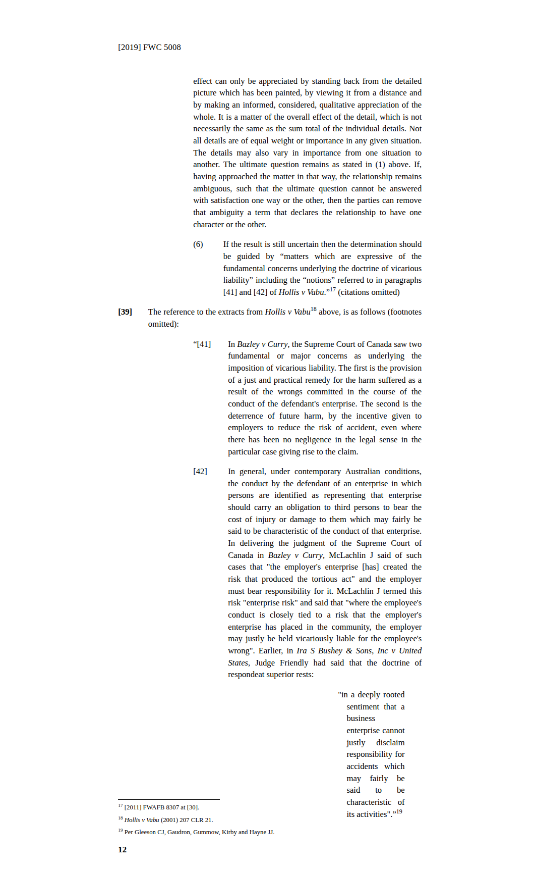[2019] FWC 5008
effect can only be appreciated by standing back from the detailed picture which has been painted, by viewing it from a distance and by making an informed, considered, qualitative appreciation of the whole. It is a matter of the overall effect of the detail, which is not necessarily the same as the sum total of the individual details. Not all details are of equal weight or importance in any given situation. The details may also vary in importance from one situation to another. The ultimate question remains as stated in (1) above. If, having approached the matter in that way, the relationship remains ambiguous, such that the ultimate question cannot be answered with satisfaction one way or the other, then the parties can remove that ambiguity a term that declares the relationship to have one character or the other.
(6)
If the result is still uncertain then the determination should be guided by “matters which are expressive of the fundamental concerns underlying the doctrine of vicarious liability” including the “notions” referred to in paragraphs [41] and [42] of Hollis v Vabu.”17 (citations omitted)
[39]
The reference to the extracts from Hollis v Vabu18 above, is as follows (footnotes omitted):
“[41]
In Bazley v Curry, the Supreme Court of Canada saw two fundamental or major concerns as underlying the imposition of vicarious liability. The first is the provision of a just and practical remedy for the harm suffered as a result of the wrongs committed in the course of the conduct of the defendant's enterprise. The second is the deterrence of future harm, by the incentive given to employers to reduce the risk of accident, even where there has been no negligence in the legal sense in the particular case giving rise to the claim.
[42]
In general, under contemporary Australian conditions, the conduct by the defendant of an enterprise in which persons are identified as representing that enterprise should carry an obligation to third persons to bear the cost of injury or damage to them which may fairly be said to be characteristic of the conduct of that enterprise. In delivering the judgment of the Supreme Court of Canada in Bazley v Curry, McLachlin J said of such cases that "the employer's enterprise [has] created the risk that produced the tortious act" and the employer must bear responsibility for it. McLachlin J termed this risk "enterprise risk" and said that "where the employee's conduct is closely tied to a risk that the employer's enterprise has placed in the community, the employer may justly be held vicariously liable for the employee's wrong". Earlier, in Ira S Bushey & Sons, Inc v United States, Judge Friendly had said that the doctrine of respondeat superior rests:
"in a deeply rooted sentiment that a business enterprise cannot justly disclaim responsibility for accidents which may fairly be said to be characteristic of its activities".”19
17 [2011] FWAFB 8307 at [30].
18 Hollis v Vabu (2001) 207 CLR 21.
19 Per Gleeson CJ, Gaudron, Gummow, Kirby and Hayne JJ.
12